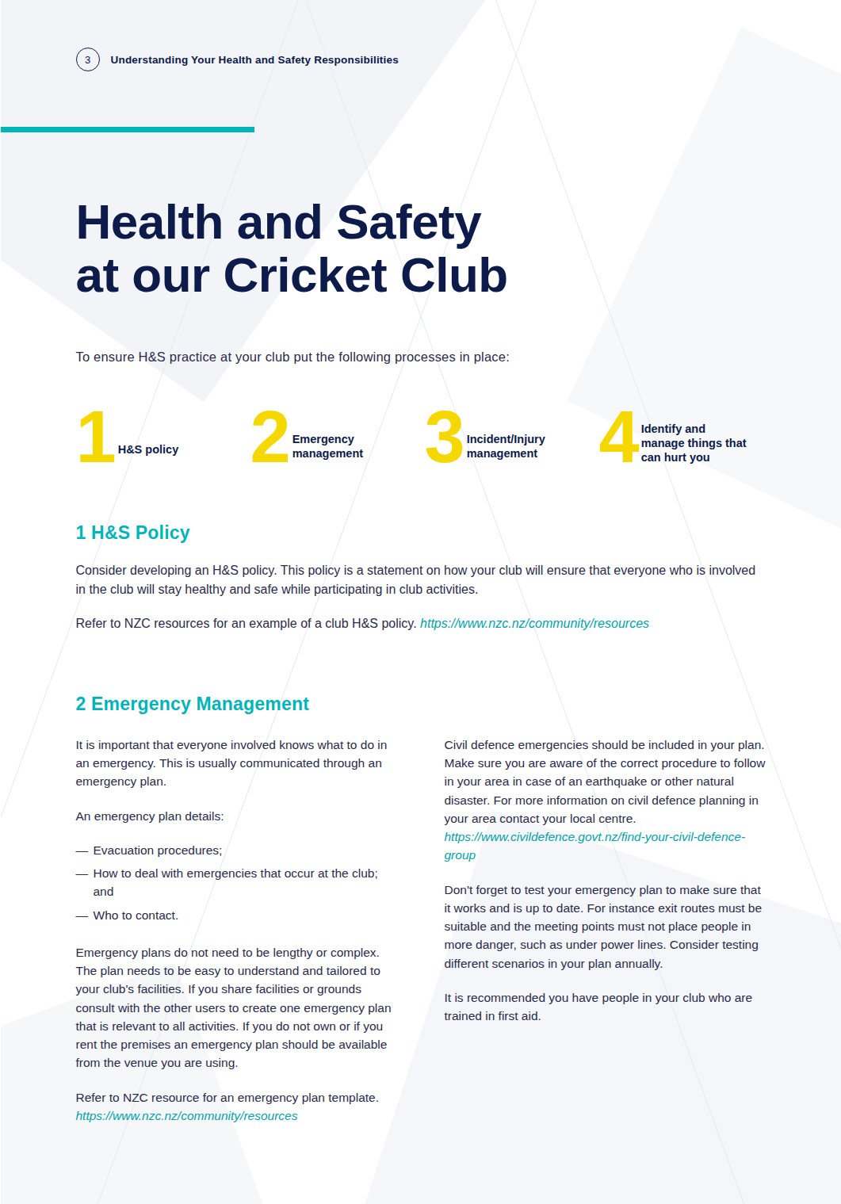3
Understanding Your Health and Safety Responsibilities
Health and Safety
at our Cricket Club
To ensure H&S practice at your club put the following processes in place:
1 H&S policy
2 Emergency
management
3 Incident/Injury
management
4 Identify and
manage things that
can hurt you
1 H&S Policy
Consider developing an H&S policy. This policy is a statement on how your club will ensure that everyone who is involved in the club will stay healthy and safe while participating in club activities.
Refer to NZC resources for an example of a club H&S policy. https://www.nzc.nz/community/resources
2 Emergency Management
It is important that everyone involved knows what to do in an emergency. This is usually communicated through an emergency plan.
An emergency plan details:
Evacuation procedures;
How to deal with emergencies that occur at the club; and
Who to contact.
Emergency plans do not need to be lengthy or complex. The plan needs to be easy to understand and tailored to your club's facilities. If you share facilities or grounds consult with the other users to create one emergency plan that is relevant to all activities. If you do not own or if you rent the premises an emergency plan should be available from the venue you are using.
Refer to NZC resource for an emergency plan template.
https://www.nzc.nz/community/resources
Civil defence emergencies should be included in your plan. Make sure you are aware of the correct procedure to follow in your area in case of an earthquake or other natural disaster. For more information on civil defence planning in your area contact your local centre.
https://www.civildefence.govt.nz/find-your-civil-defence-group
Don't forget to test your emergency plan to make sure that it works and is up to date. For instance exit routes must be suitable and the meeting points must not place people in more danger, such as under power lines. Consider testing different scenarios in your plan annually.
It is recommended you have people in your club who are trained in first aid.